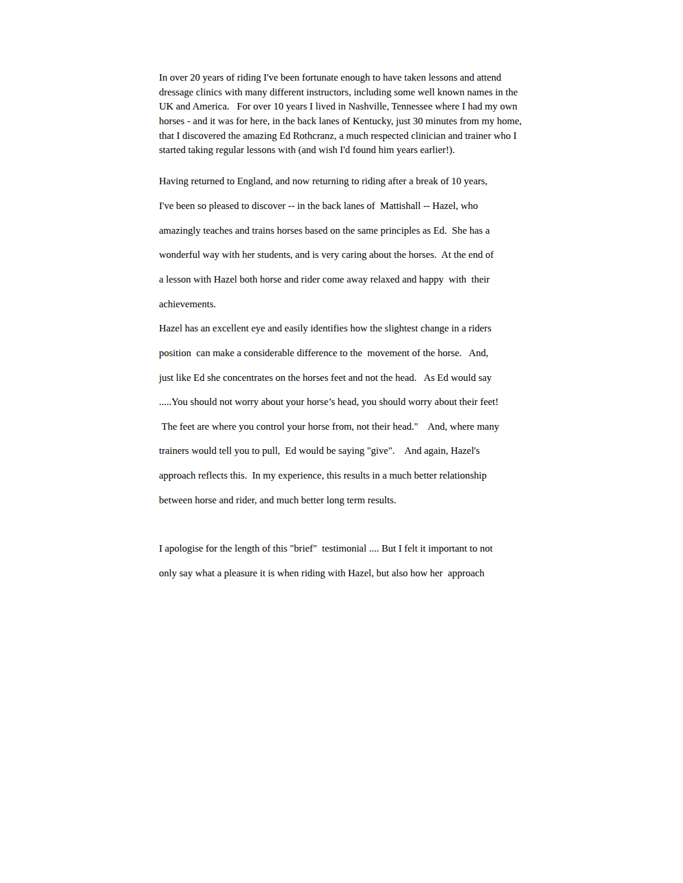In over 20 years of riding I've been fortunate enough to have taken lessons and attend dressage clinics with many different instructors, including some well known names in the UK and America. For over 10 years I lived in Nashville, Tennessee where I had my own horses - and it was for here, in the back lanes of Kentucky, just 30 minutes from my home, that I discovered the amazing Ed Rothcranz, a much respected clinician and trainer who I started taking regular lessons with (and wish I'd found him years earlier!).
Having returned to England, and now returning to riding after a break of 10 years,
I've been so pleased to discover -- in the back lanes of Mattishall -- Hazel, who
amazingly teaches and trains horses based on the same principles as Ed. She has a
wonderful way with her students, and is very caring about the horses. At the end of
a lesson with Hazel both horse and rider come away relaxed and happy with their
achievements.
Hazel has an excellent eye and easily identifies how the slightest change in a riders
position can make a considerable difference to the movement of the horse. And,
just like Ed she concentrates on the horses feet and not the head. As Ed would say
.....You should not worry about your horse’s head, you should worry about their feet!
The feet are where you control your horse from, not their head." And, where many
trainers would tell you to pull, Ed would be saying "give". And again, Hazel's
approach reflects this. In my experience, this results in a much better relationship
between horse and rider, and much better long term results.
I apologise for the length of this "brief" testimonial .... But I felt it important to not
only say what a pleasure it is when riding with Hazel, but also how her approach